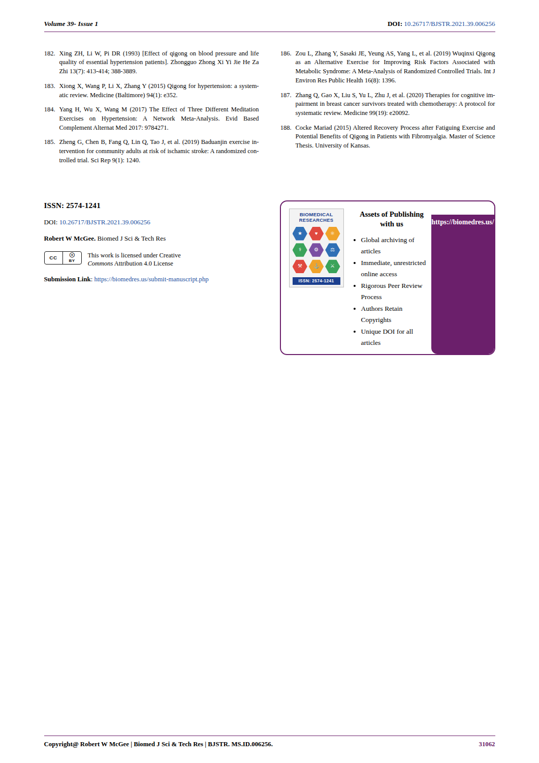Volume 39- Issue 1
DOI: 10.26717/BJSTR.2021.39.006256
182. Xing ZH, Li W, Pi DR (1993) [Effect of qigong on blood pressure and life quality of essential hypertension patients]. Zhongguo Zhong Xi Yi Jie He Za Zhi 13(7): 413-414; 388-3889.
183. Xiong X, Wang P, Li X, Zhang Y (2015) Qigong for hypertension: a systematic review. Medicine (Baltimore) 94(1): e352.
184. Yang H, Wu X, Wang M (2017) The Effect of Three Different Meditation Exercises on Hypertension: A Network Meta-Analysis. Evid Based Complement Alternat Med 2017: 9784271.
185. Zheng G, Chen B, Fang Q, Lin Q, Tao J, et al. (2019) Baduanjin exercise intervention for community adults at risk of ischamic stroke: A randomized controlled trial. Sci Rep 9(1): 1240.
186. Zou L, Zhang Y, Sasaki JE, Yeung AS, Yang L, et al. (2019) Wuqinxi Qigong as an Alternative Exercise for Improving Risk Factors Associated with Metabolic Syndrome: A Meta-Analysis of Randomized Controlled Trials. Int J Environ Res Public Health 16(8): 1396.
187. Zhang Q, Gao X, Liu S, Yu L, Zhu J, et al. (2020) Therapies for cognitive impairment in breast cancer survivors treated with chemotherapy: A protocol for systematic review. Medicine 99(19): e20092.
188. Cocke Mariad (2015) Altered Recovery Process after Fatiguing Exercise and Potential Benefits of Qigong in Patients with Fibromyalgia. Master of Science Thesis. University of Kansas.
ISSN: 2574-1241
DOI: 10.26717/BJSTR.2021.39.006256
Robert W McGee. Biomed J Sci & Tech Res
CC
☉ BY
This work is licensed under Creative
Commons Attribution 4.0 License
Submission Link: https://biomedres.us/submit-manuscript.php
BIOMEDICAL
RESEARCHES
★
♥
⚛
⚕
⚙
⚖
⚒
⚓
⚔
ISSN: 2574-1241
Assets of Publishing with us
Global archiving of articles
Immediate, unrestricted online access
Rigorous Peer Review Process
Authors Retain Copyrights
Unique DOI for all articles
https://biomedres.us/
Copyright@ Robert W McGee | Biomed J Sci & Tech Res | BJSTR. MS.ID.006256.
31062